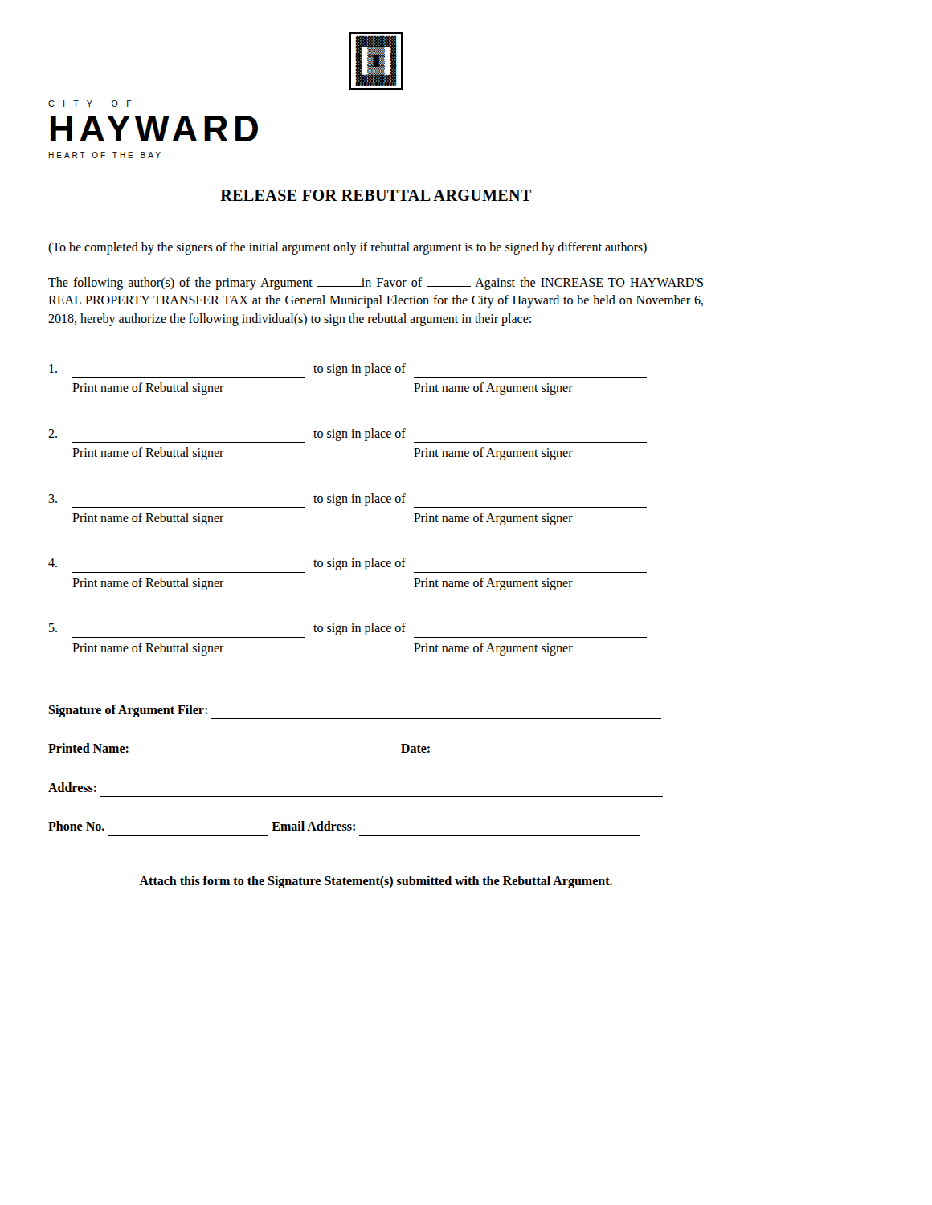▓▓▓▓▓▓▓
▓ ▒▒▒ ▓
▓ ▒█▒ ▓
▓ ▒▒▒ ▓
▓▓▓▓▓▓▓
C I T Y O F
HAYWARD
HEART OF THE BAY
RELEASE FOR REBUTTAL ARGUMENT
(To be completed by the signers of the initial argument only if rebuttal argument is to be signed by different authors)
The following author(s) of the primary Argument in Favor of Against the INCREASE TO HAYWARD'S REAL PROPERTY TRANSFER TAX at the General Municipal Election for the City of Hayward to be held on November 6, 2018, hereby authorize the following individual(s) to sign the rebuttal argument in their place:
to sign in place of
Print name of Rebuttal signer to sign in place of Print name of Argument signer
to sign in place of
Print name of Rebuttal signer to sign in place of Print name of Argument signer
to sign in place of
Print name of Rebuttal signer to sign in place of Print name of Argument signer
to sign in place of
Print name of Rebuttal signer to sign in place of Print name of Argument signer
to sign in place of
Print name of Rebuttal signer to sign in place of Print name of Argument signer
Signature of Argument Filer:
Printed Name: Date:
Address:
Phone No. Email Address:
Attach this form to the Signature Statement(s) submitted with the Rebuttal Argument.